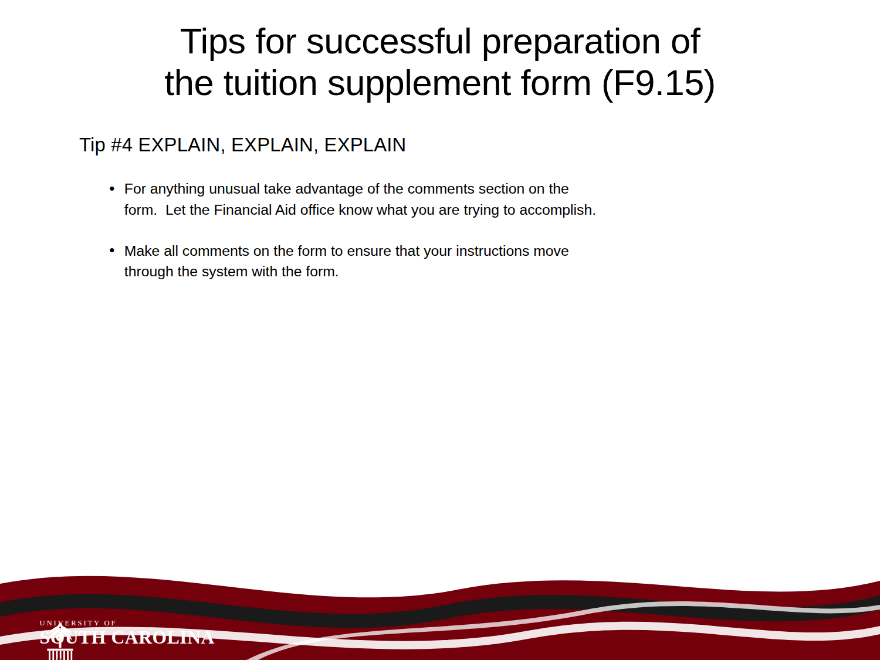Tips for successful preparation of
the tuition supplement form (F9.15)
Tip #4 EXPLAIN, EXPLAIN, EXPLAIN
For anything unusual take advantage of the comments section on the form. Let the Financial Aid office know what you are trying to accomplish.
Make all comments on the form to ensure that your instructions move through the system with the form.
1801 UNIVERSITY OF SOUTH CAROLINA